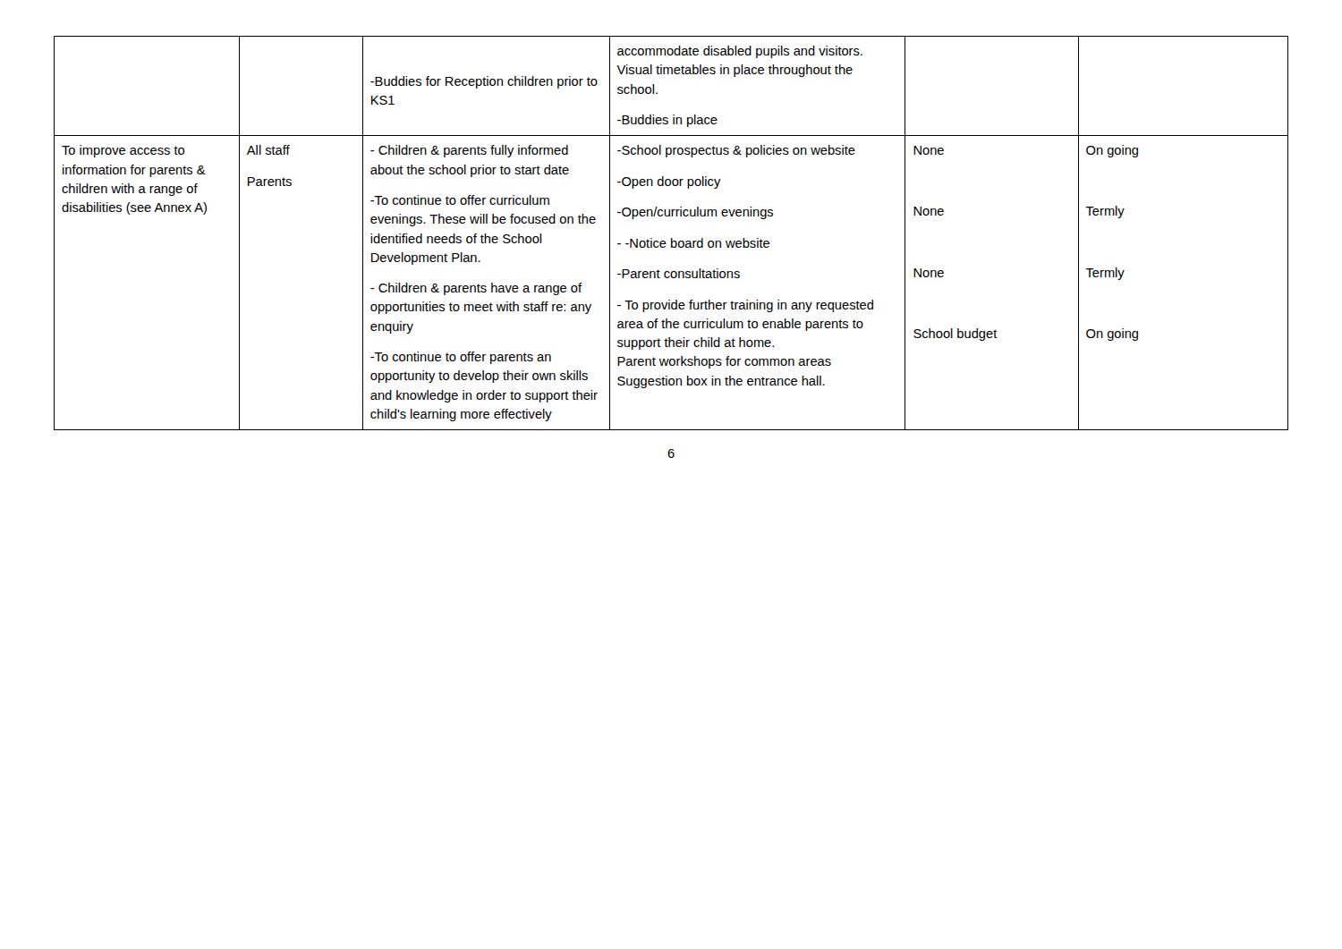| | | -Buddies for Reception children prior to KS1 | accommodate disabled pupils and visitors. Visual timetables in place throughout the school. -Buddies in place | | |
| To improve access to information for parents & children with a range of disabilities (see Annex A) | All staff Parents | - Children & parents fully informed about the school prior to start date -To continue to offer curriculum evenings. These will be focused on the identified needs of the School Development Plan. - Children & parents have a range of opportunities to meet with staff re: any enquiry -To continue to offer parents an opportunity to develop their own skills and knowledge in order to support their child's learning more effectively | -School prospectus & policies on website -Open door policy -Open/curriculum evenings - -Notice board on website -Parent consultations - To provide further training in any requested area of the curriculum to enable parents to support their child at home. Parent workshops for common areas Suggestion box in the entrance hall. | None None None School budget | On going Termly Termly On going |
6